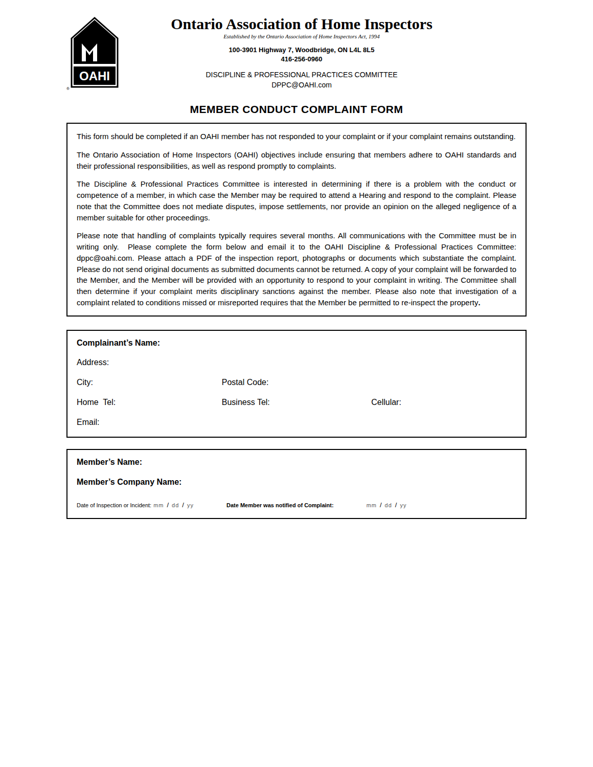OAHI ®
Ontario Association of Home Inspectors
Established by the Ontario Association of Home Inspectors Act, 1994
100-3901 Highway 7, Woodbridge, ON L4L 8L5
416-256-0960
DISCIPLINE & PROFESSIONAL PRACTICES COMMITTEE
DPPC@OAHI.com
MEMBER CONDUCT COMPLAINT FORM
This form should be completed if an OAHI member has not responded to your complaint or if your complaint remains outstanding.
The Ontario Association of Home Inspectors (OAHI) objectives include ensuring that members adhere to OAHI standards and their professional responsibilities, as well as respond promptly to complaints.
The Discipline & Professional Practices Committee is interested in determining if there is a problem with the conduct or competence of a member, in which case the Member may be required to attend a Hearing and respond to the complaint. Please note that the Committee does not mediate disputes, impose settlements, nor provide an opinion on the alleged negligence of a member suitable for other proceedings.
Please note that handling of complaints typically requires several months. All communications with the Committee must be in writing only. Please complete the form below and email it to the OAHI Discipline & Professional Practices Committee: dppc@oahi.com. Please attach a PDF of the inspection report, photographs or documents which substantiate the complaint. Please do not send original documents as submitted documents cannot be returned. A copy of your complaint will be forwarded to the Member, and the Member will be provided with an opportunity to respond to your complaint in writing. The Committee shall then determine if your complaint merits disciplinary sanctions against the member. Please also note that investigation of a complaint related to conditions missed or misreported requires that the Member be permitted to re-inspect the property.
Complainant’s Name:
Address:
City:
Postal Code:
Home Tel:
Business Tel:
Cellular:
Email:
Member’s Name:
Member’s Company Name:
Date of Inspection or Incident: mm/dd/yy Date Member was notified of Complaint: mm/dd/yy